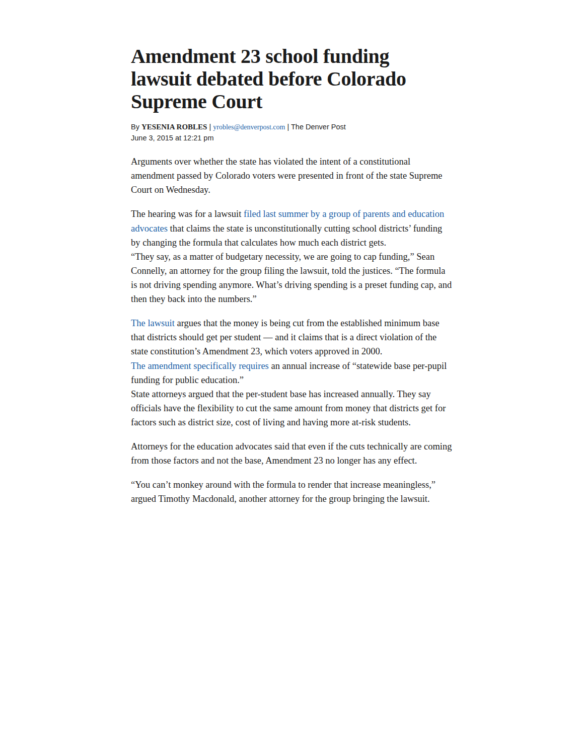Amendment 23 school funding lawsuit debated before Colorado Supreme Court
By YESENIA ROBLES | yrobles@denverpost.com | The Denver Post June 3, 2015 at 12:21 pm
Arguments over whether the state has violated the intent of a constitutional amendment passed by Colorado voters were presented in front of the state Supreme Court on Wednesday.
The hearing was for a lawsuit filed last summer by a group of parents and education advocates that claims the state is unconstitutionally cutting school districts’ funding by changing the formula that calculates how much each district gets.
“They say, as a matter of budgetary necessity, we are going to cap funding,” Sean Connelly, an attorney for the group filing the lawsuit, told the justices. “The formula is not driving spending anymore. What’s driving spending is a preset funding cap, and then they back into the numbers.”
The lawsuit argues that the money is being cut from the established minimum base that districts should get per student — and it claims that is a direct violation of the state constitution’s Amendment 23, which voters approved in 2000.
The amendment specifically requires an annual increase of “statewide base per-pupil funding for public education.”
State attorneys argued that the per-student base has increased annually. They say officials have the flexibility to cut the same amount from money that districts get for factors such as district size, cost of living and having more at-risk students.
Attorneys for the education advocates said that even if the cuts technically are coming from those factors and not the base, Amendment 23 no longer has any effect.
“You can’t monkey around with the formula to render that increase meaningless,” argued Timothy Macdonald, another attorney for the group bringing the lawsuit.